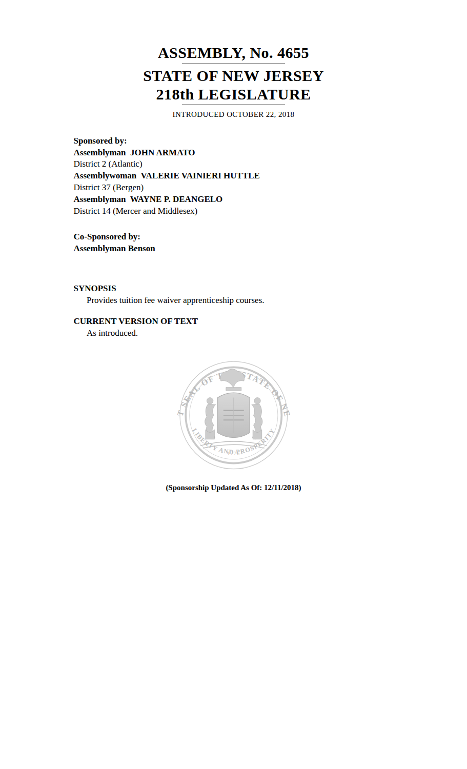ASSEMBLY, No. 4655
STATE OF NEW JERSEY
218th LEGISLATURE
INTRODUCED OCTOBER 22, 2018
Sponsored by:
Assemblyman JOHN ARMATO
District 2 (Atlantic)
Assemblywoman VALERIE VAINIERI HUTTLE
District 37 (Bergen)
Assemblyman WAYNE P. DEANGELO
District 14 (Mercer and Middlesex)
Co-Sponsored by:
Assemblyman Benson
SYNOPSIS
Provides tuition fee waiver apprenticeship courses.
CURRENT VERSION OF TEXT
As introduced.
THE GREAT SEAL OF THE STATE OF NEW JERSEY LIBERTY AND PROSPERITY 1776
(Sponsorship Updated As Of: 12/11/2018)